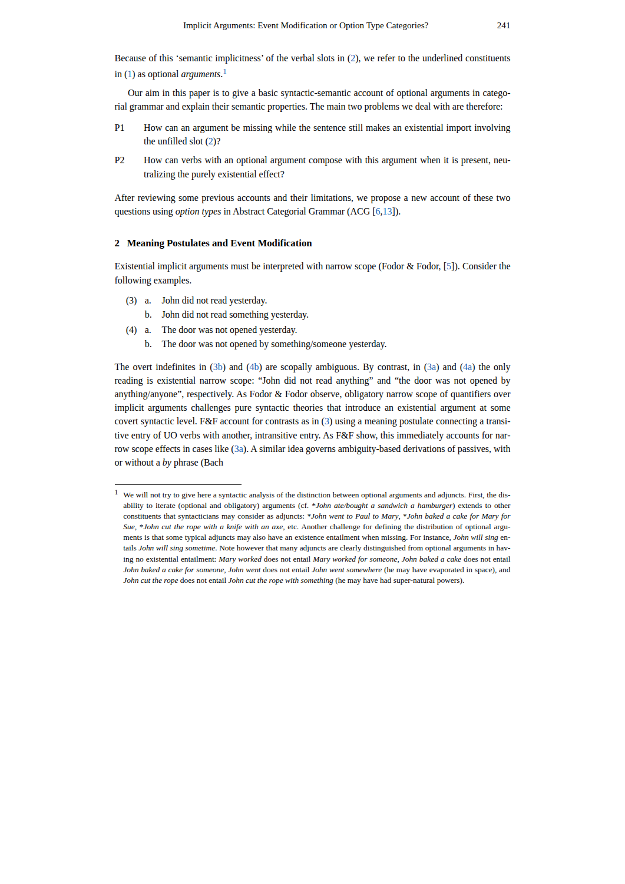Implicit Arguments: Event Modification or Option Type Categories? 241
Because of this ‘semantic implicitness’ of the verbal slots in (2), we refer to the underlined constituents in (1) as optional arguments.1
Our aim in this paper is to give a basic syntactic-semantic account of optional arguments in categorial grammar and explain their semantic properties. The main two problems we deal with are therefore:
P1 How can an argument be missing while the sentence still makes an existential import involving the unfilled slot (2)?
P2 How can verbs with an optional argument compose with this argument when it is present, neutralizing the purely existential effect?
After reviewing some previous accounts and their limitations, we propose a new account of these two questions using option types in Abstract Categorial Grammar (ACG [6,13]).
2 Meaning Postulates and Event Modification
Existential implicit arguments must be interpreted with narrow scope (Fodor & Fodor, [5]). Consider the following examples.
(3)
a.
John did not read yesterday.
b.
John did not read something yesterday.
(4)
a.
The door was not opened yesterday.
b.
The door was not opened by something/someone yesterday.
The overt indefinites in (3b) and (4b) are scopally ambiguous. By contrast, in (3a) and (4a) the only reading is existential narrow scope: “John did not read anything” and “the door was not opened by anything/anyone”, respectively. As Fodor & Fodor observe, obligatory narrow scope of quantifiers over implicit arguments challenges pure syntactic theories that introduce an existential argument at some covert syntactic level. F&F account for contrasts as in (3) using a meaning postulate connecting a transitive entry of UO verbs with another, intransitive entry. As F&F show, this immediately accounts for narrow scope effects in cases like (3a). A similar idea governs ambiguity-based derivations of passives, with or without a by phrase (Bach
1 We will not try to give here a syntactic analysis of the distinction between optional arguments and adjuncts. First, the disability to iterate (optional and obligatory) arguments (cf. *John ate/bought a sandwich a hamburger) extends to other constituents that syntacticians may consider as adjuncts: *John went to Paul to Mary, *John baked a cake for Mary for Sue, *John cut the rope with a knife with an axe, etc. Another challenge for defining the distribution of optional arguments is that some typical adjuncts may also have an existence entailment when missing. For instance, John will sing entails John will sing sometime. Note however that many adjuncts are clearly distinguished from optional arguments in having no existential entailment: Mary worked does not entail Mary worked for someone, John baked a cake does not entail John baked a cake for someone, John went does not entail John went somewhere (he may have evaporated in space), and John cut the rope does not entail John cut the rope with something (he may have had super-natural powers).